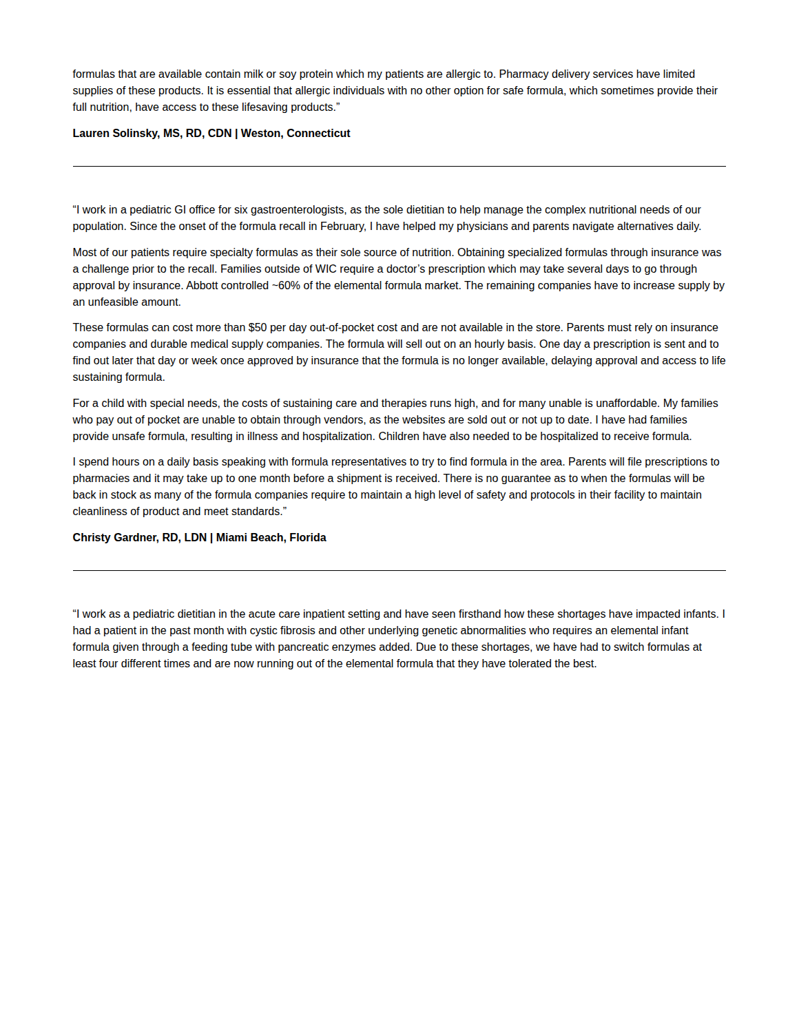formulas that are available contain milk or soy protein which my patients are allergic to. Pharmacy delivery services have limited supplies of these products. It is essential that allergic individuals with no other option for safe formula, which sometimes provide their full nutrition, have access to these lifesaving products.”
Lauren Solinsky, MS, RD, CDN | Weston, Connecticut
“I work in a pediatric GI office for six gastroenterologists, as the sole dietitian to help manage the complex nutritional needs of our population. Since the onset of the formula recall in February, I have helped my physicians and parents navigate alternatives daily.
Most of our patients require specialty formulas as their sole source of nutrition. Obtaining specialized formulas through insurance was a challenge prior to the recall. Families outside of WIC require a doctor’s prescription which may take several days to go through approval by insurance. Abbott controlled ~60% of the elemental formula market. The remaining companies have to increase supply by an unfeasible amount.
These formulas can cost more than $50 per day out-of-pocket cost and are not available in the store. Parents must rely on insurance companies and durable medical supply companies. The formula will sell out on an hourly basis. One day a prescription is sent and to find out later that day or week once approved by insurance that the formula is no longer available, delaying approval and access to life sustaining formula.
For a child with special needs, the costs of sustaining care and therapies runs high, and for many unable is unaffordable. My families who pay out of pocket are unable to obtain through vendors, as the websites are sold out or not up to date. I have had families provide unsafe formula, resulting in illness and hospitalization. Children have also needed to be hospitalized to receive formula.
I spend hours on a daily basis speaking with formula representatives to try to find formula in the area. Parents will file prescriptions to pharmacies and it may take up to one month before a shipment is received. There is no guarantee as to when the formulas will be back in stock as many of the formula companies require to maintain a high level of safety and protocols in their facility to maintain cleanliness of product and meet standards.”
Christy Gardner, RD, LDN | Miami Beach, Florida
“I work as a pediatric dietitian in the acute care inpatient setting and have seen firsthand how these shortages have impacted infants. I had a patient in the past month with cystic fibrosis and other underlying genetic abnormalities who requires an elemental infant formula given through a feeding tube with pancreatic enzymes added. Due to these shortages, we have had to switch formulas at least four different times and are now running out of the elemental formula that they have tolerated the best.